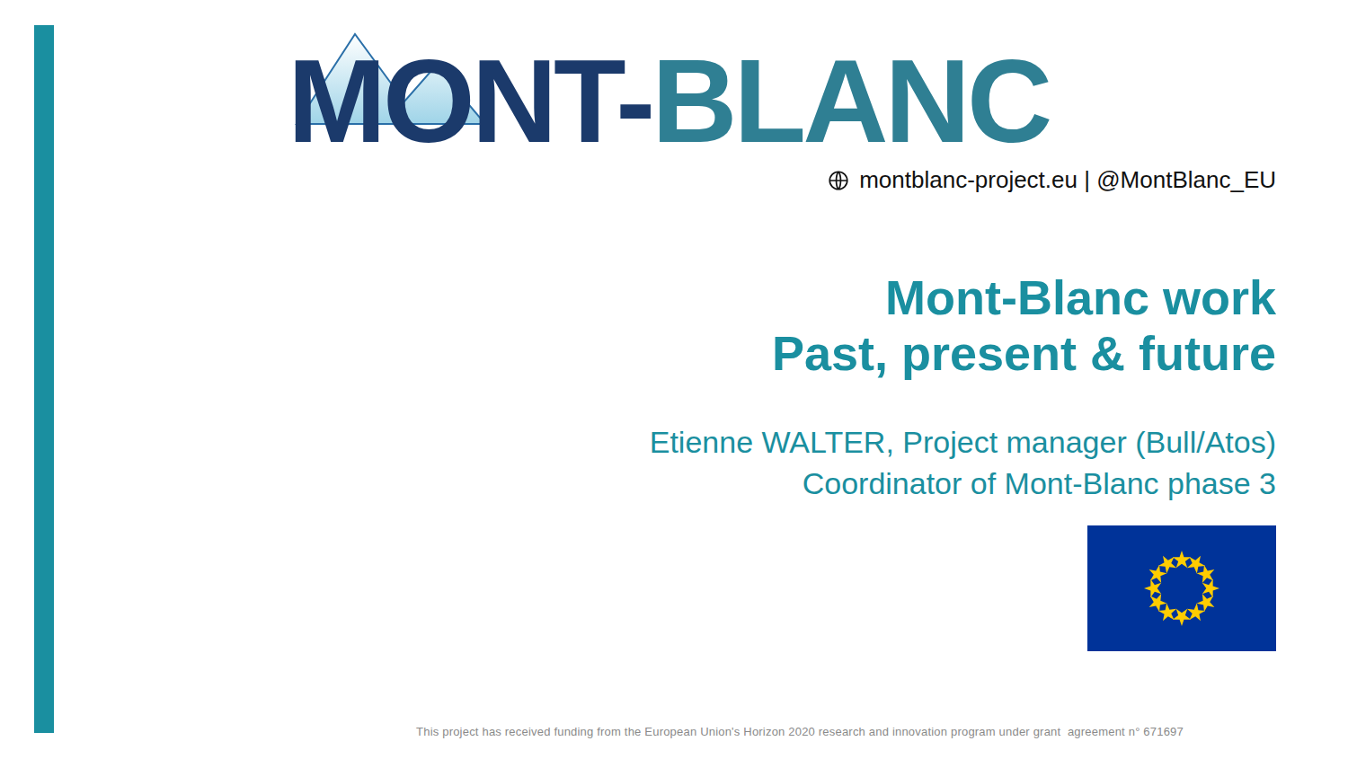MONT-BLANC
montblanc-project.eu | @MontBlanc_EU
Mont-Blanc work
Past, present & future
Etienne WALTER, Project manager (Bull/Atos)
Coordinator of Mont-Blanc phase 3
This project has received funding from the European Union's Horizon 2020 research and innovation program under grant agreement n° 671697